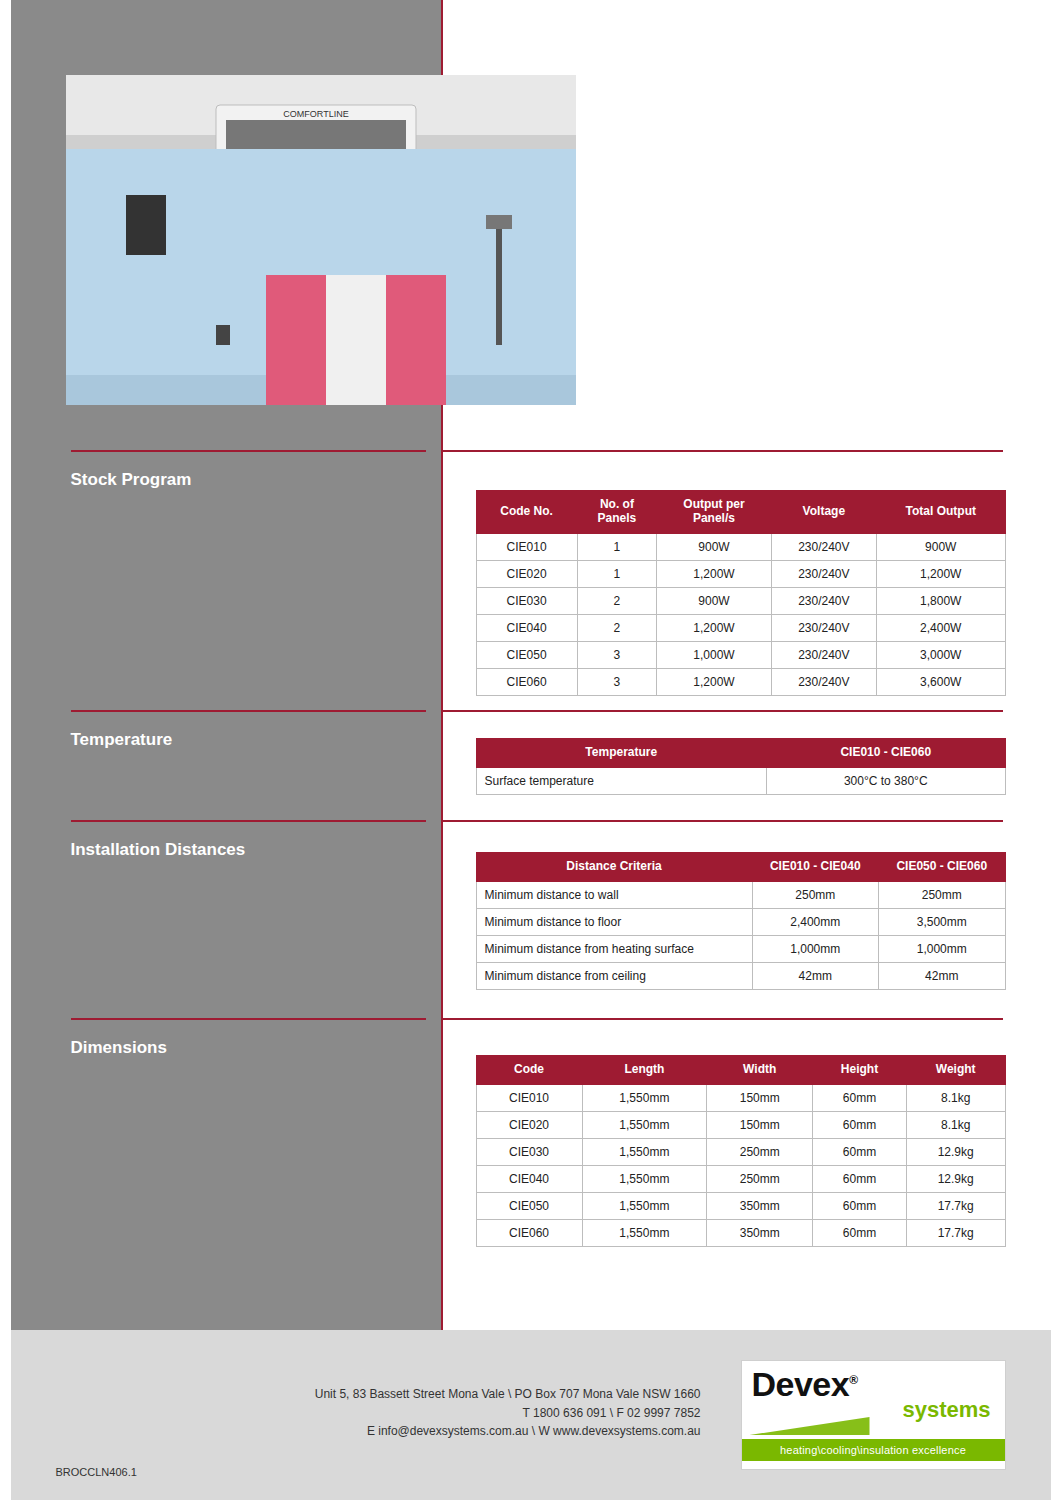Comfortline Excel
Radiant Overhead
Heating Panels
Technical Data
Voltage: 230V/240V
Thermostat: Recommended
Moisture Protection
Fixing: Surface, suspended or recessed
Height Range: 2.4m – 8m
Control thermostat option
Stock Program
Temperature
Installation Distances
Dimensions
| Code No. | No. of Panels | Output per Panel/s | Voltage | Total Output |
| --- | --- | --- | --- | --- |
| CIE010 | 1 | 900W | 230/240V | 900W |
| CIE020 | 1 | 1,200W | 230/240V | 1,200W |
| CIE030 | 2 | 900W | 230/240V | 1,800W |
| CIE040 | 2 | 1,200W | 230/240V | 2,400W |
| CIE050 | 3 | 1,000W | 230/240V | 3,000W |
| CIE060 | 3 | 1,200W | 230/240V | 3,600W |
| Temperature | CIE010 - CIE060 |
| --- | --- |
| Surface temperature | 300°C to 380°C |
| Distance Criteria | CIE010 - CIE040 | CIE050 - CIE060 |
| --- | --- | --- |
| Minimum distance to wall | 250mm | 250mm |
| Minimum distance to floor | 2,400mm | 3,500mm |
| Minimum distance from heating surface | 1,000mm | 1,000mm |
| Minimum distance from ceiling | 42mm | 42mm |
| Code | Length | Width | Height | Weight |
| --- | --- | --- | --- | --- |
| CIE010 | 1,550mm | 150mm | 60mm | 8.1kg |
| CIE020 | 1,550mm | 150mm | 60mm | 8.1kg |
| CIE030 | 1,550mm | 250mm | 60mm | 12.9kg |
| CIE040 | 1,550mm | 250mm | 60mm | 12.9kg |
| CIE050 | 1,550mm | 350mm | 60mm | 17.7kg |
| CIE060 | 1,550mm | 350mm | 60mm | 17.7kg |
Unit 5, 83 Bassett Street Mona Vale \ PO Box 707 Mona Vale NSW 1660
T 1800 636 091 \ F 02 9997 7852
E info@devexsystems.com.au \ W www.devexsystems.com.au
BROCCLN406.1
Devex®
systems
heating\cooling\insulation excellence